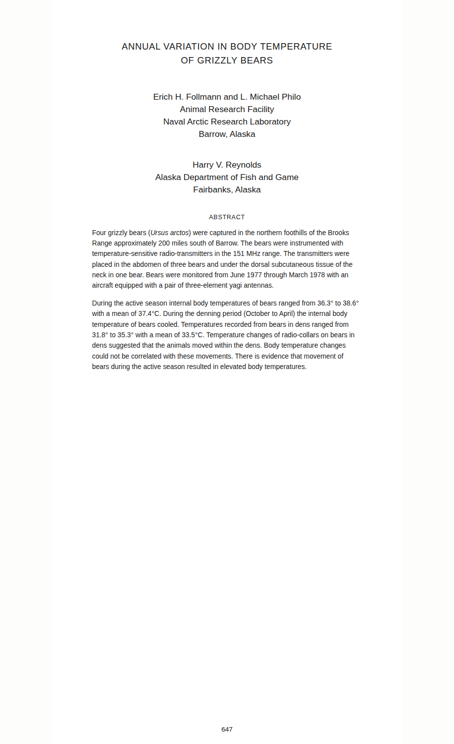Annual Variation in Body Temperature
of Grizzly Bears
Erich H. Follmann and L. Michael Philo
Animal Research Facility
Naval Arctic Research Laboratory
Barrow, Alaska
Harry V. Reynolds
Alaska Department of Fish and Game
Fairbanks, Alaska
Abstract
Four grizzly bears (Ursus arctos) were captured in the northern foothills of the Brooks Range approximately 200 miles south of Barrow. The bears were instrumented with temperature-sensitive radio-transmitters in the 151 MHz range. The transmitters were placed in the abdomen of three bears and under the dorsal subcutaneous tissue of the neck in one bear. Bears were monitored from June 1977 through March 1978 with an aircraft equipped with a pair of three-element yagi antennas.
During the active season internal body temperatures of bears ranged from 36.3° to 38.6° with a mean of 37.4°C. During the denning period (October to April) the internal body temperature of bears cooled. Temperatures recorded from bears in dens ranged from 31.8° to 35.3° with a mean of 33.5°C. Temperature changes of radio-collars on bears in dens suggested that the animals moved within the dens. Body temperature changes could not be correlated with these movements. There is evidence that movement of bears during the active season resulted in elevated body temperatures.
647